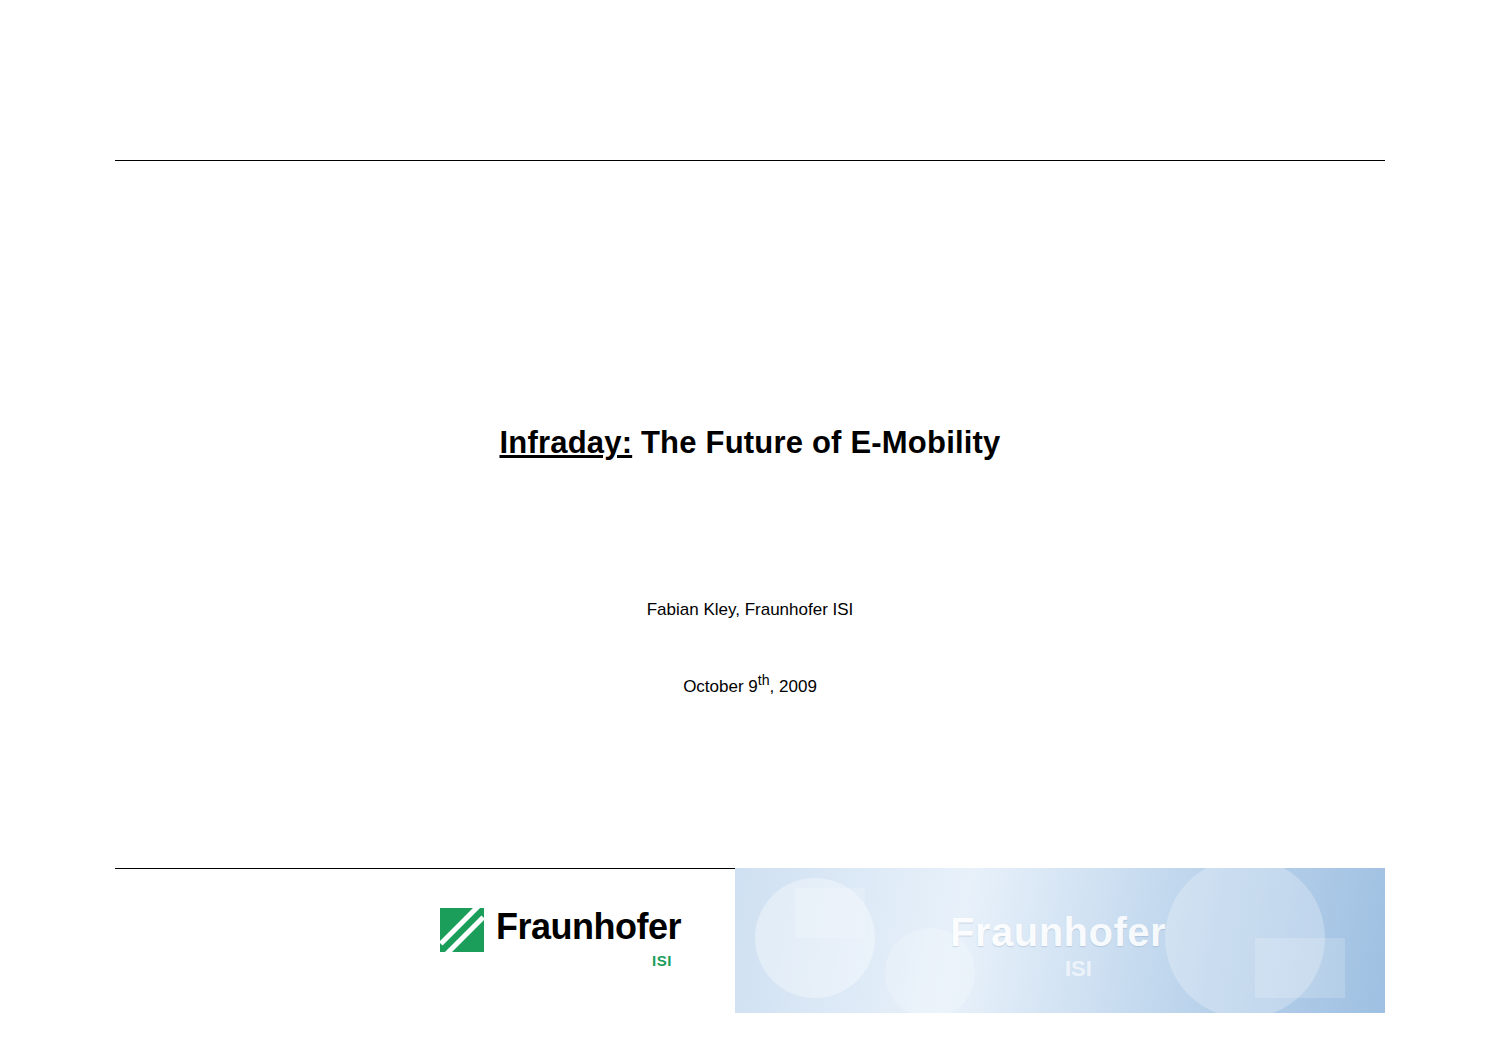Infraday: The Future of E-Mobility
Fabian Kley, Fraunhofer ISI
October 9th, 2009
Fraunhofer
ISI
Fraunhofer
ISI